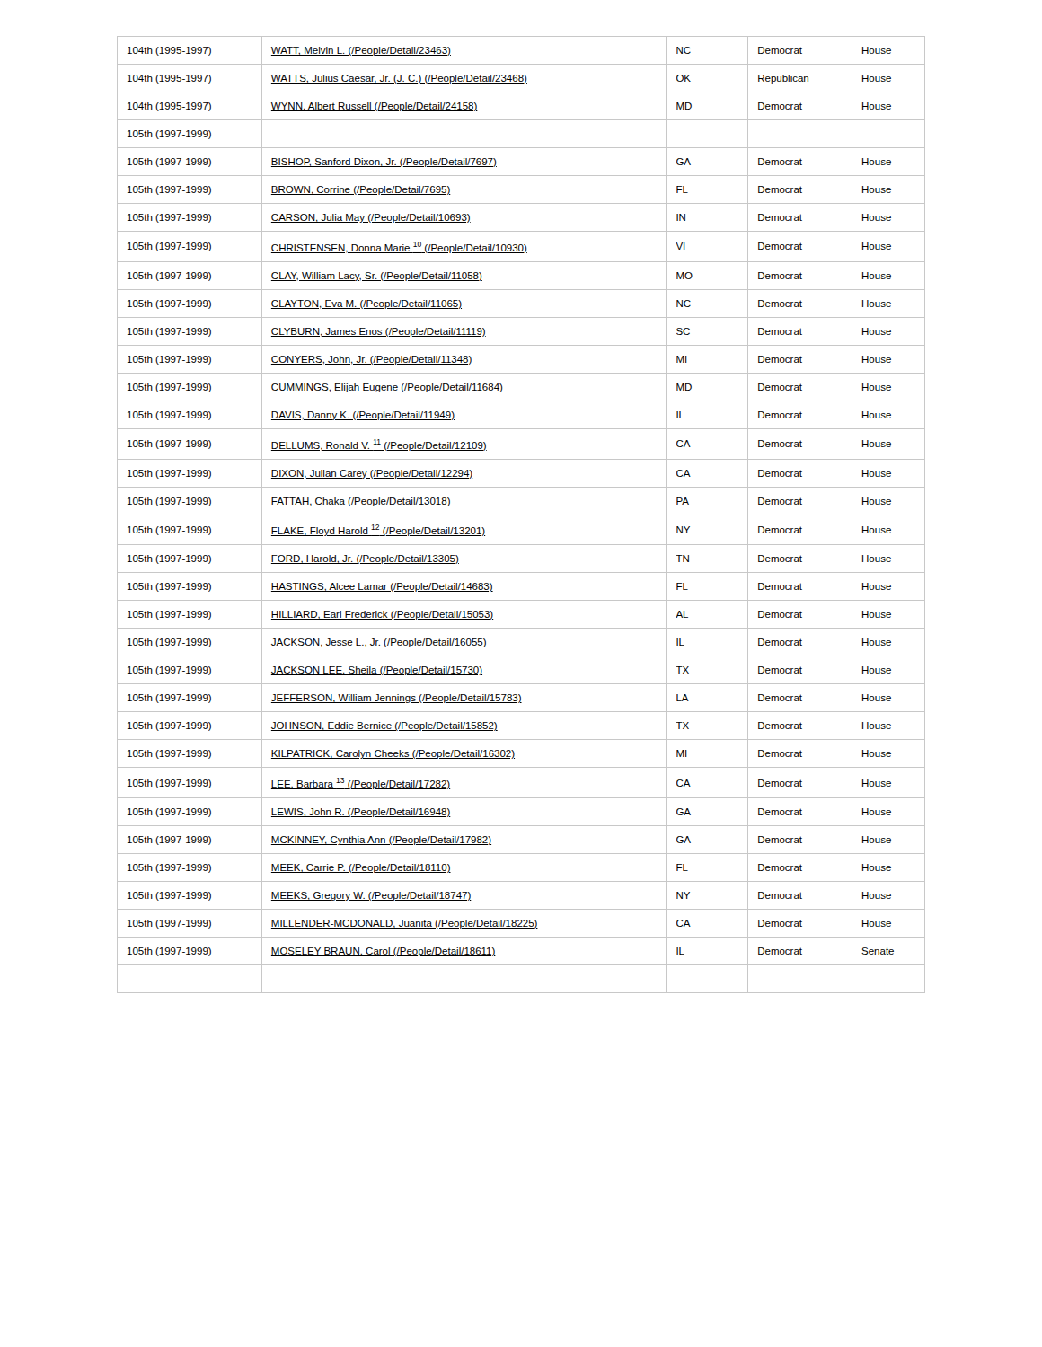| 104th (1995-1997) | WATT, Melvin L. (/People/Detail/23463) | NC | Democrat | House |
| 104th (1995-1997) | WATTS, Julius Caesar, Jr. (J. C.) (/People/Detail/23468) | OK | Republican | House |
| 104th (1995-1997) | WYNN, Albert Russell (/People/Detail/24158) | MD | Democrat | House |
| 105th (1997-1999) | | | | |
| 105th (1997-1999) | BISHOP, Sanford Dixon, Jr. (/People/Detail/7697) | GA | Democrat | House |
| 105th (1997-1999) | BROWN, Corrine (/People/Detail/7695) | FL | Democrat | House |
| 105th (1997-1999) | CARSON, Julia May (/People/Detail/10693) | IN | Democrat | House |
| 105th (1997-1999) | CHRISTENSEN, Donna Marie 10 (/People/Detail/10930) | VI | Democrat | House |
| 105th (1997-1999) | CLAY, William Lacy, Sr. (/People/Detail/11058) | MO | Democrat | House |
| 105th (1997-1999) | CLAYTON, Eva M. (/People/Detail/11065) | NC | Democrat | House |
| 105th (1997-1999) | CLYBURN, James Enos (/People/Detail/11119) | SC | Democrat | House |
| 105th (1997-1999) | CONYERS, John, Jr. (/People/Detail/11348) | MI | Democrat | House |
| 105th (1997-1999) | CUMMINGS, Elijah Eugene (/People/Detail/11684) | MD | Democrat | House |
| 105th (1997-1999) | DAVIS, Danny K. (/People/Detail/11949) | IL | Democrat | House |
| 105th (1997-1999) | DELLUMS, Ronald V. 11 (/People/Detail/12109) | CA | Democrat | House |
| 105th (1997-1999) | DIXON, Julian Carey (/People/Detail/12294) | CA | Democrat | House |
| 105th (1997-1999) | FATTAH, Chaka (/People/Detail/13018) | PA | Democrat | House |
| 105th (1997-1999) | FLAKE, Floyd Harold 12 (/People/Detail/13201) | NY | Democrat | House |
| 105th (1997-1999) | FORD, Harold, Jr. (/People/Detail/13305) | TN | Democrat | House |
| 105th (1997-1999) | HASTINGS, Alcee Lamar (/People/Detail/14683) | FL | Democrat | House |
| 105th (1997-1999) | HILLIARD, Earl Frederick (/People/Detail/15053) | AL | Democrat | House |
| 105th (1997-1999) | JACKSON, Jesse L., Jr. (/People/Detail/16055) | IL | Democrat | House |
| 105th (1997-1999) | JACKSON LEE, Sheila (/People/Detail/15730) | TX | Democrat | House |
| 105th (1997-1999) | JEFFERSON, William Jennings (/People/Detail/15783) | LA | Democrat | House |
| 105th (1997-1999) | JOHNSON, Eddie Bernice (/People/Detail/15852) | TX | Democrat | House |
| 105th (1997-1999) | KILPATRICK, Carolyn Cheeks (/People/Detail/16302) | MI | Democrat | House |
| 105th (1997-1999) | LEE, Barbara 13 (/People/Detail/17282) | CA | Democrat | House |
| 105th (1997-1999) | LEWIS, John R. (/People/Detail/16948) | GA | Democrat | House |
| 105th (1997-1999) | MCKINNEY, Cynthia Ann (/People/Detail/17982) | GA | Democrat | House |
| 105th (1997-1999) | MEEK, Carrie P. (/People/Detail/18110) | FL | Democrat | House |
| 105th (1997-1999) | MEEKS, Gregory W. (/People/Detail/18747) | NY | Democrat | House |
| 105th (1997-1999) | MILLENDER-MCDONALD, Juanita (/People/Detail/18225) | CA | Democrat | House |
| 105th (1997-1999) | MOSELEY BRAUN, Carol (/People/Detail/18611) | IL | Democrat | Senate |